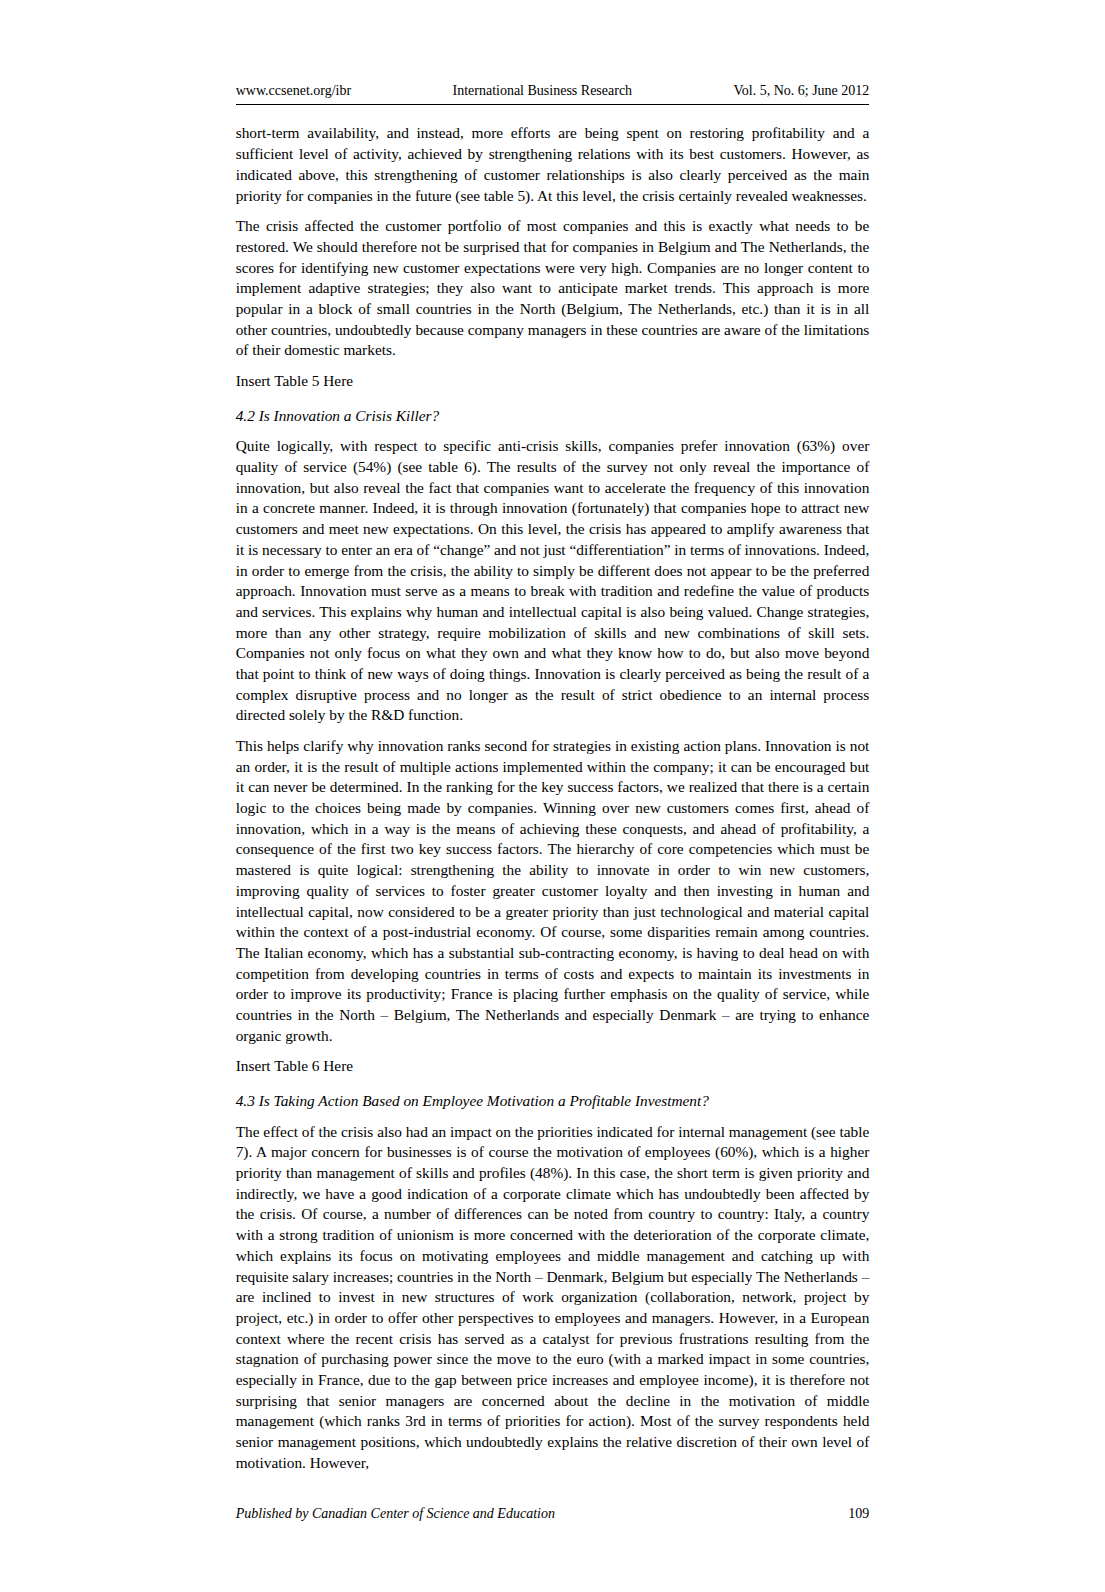www.ccsenet.org/ibr International Business Research Vol. 5, No. 6; June 2012
short-term availability, and instead, more efforts are being spent on restoring profitability and a sufficient level of activity, achieved by strengthening relations with its best customers. However, as indicated above, this strengthening of customer relationships is also clearly perceived as the main priority for companies in the future (see table 5). At this level, the crisis certainly revealed weaknesses.
The crisis affected the customer portfolio of most companies and this is exactly what needs to be restored. We should therefore not be surprised that for companies in Belgium and The Netherlands, the scores for identifying new customer expectations were very high. Companies are no longer content to implement adaptive strategies; they also want to anticipate market trends. This approach is more popular in a block of small countries in the North (Belgium, The Netherlands, etc.) than it is in all other countries, undoubtedly because company managers in these countries are aware of the limitations of their domestic markets.
Insert Table 5 Here
4.2 Is Innovation a Crisis Killer?
Quite logically, with respect to specific anti-crisis skills, companies prefer innovation (63%) over quality of service (54%) (see table 6). The results of the survey not only reveal the importance of innovation, but also reveal the fact that companies want to accelerate the frequency of this innovation in a concrete manner. Indeed, it is through innovation (fortunately) that companies hope to attract new customers and meet new expectations. On this level, the crisis has appeared to amplify awareness that it is necessary to enter an era of “change” and not just “differentiation” in terms of innovations. Indeed, in order to emerge from the crisis, the ability to simply be different does not appear to be the preferred approach. Innovation must serve as a means to break with tradition and redefine the value of products and services. This explains why human and intellectual capital is also being valued. Change strategies, more than any other strategy, require mobilization of skills and new combinations of skill sets. Companies not only focus on what they own and what they know how to do, but also move beyond that point to think of new ways of doing things. Innovation is clearly perceived as being the result of a complex disruptive process and no longer as the result of strict obedience to an internal process directed solely by the R&D function.
This helps clarify why innovation ranks second for strategies in existing action plans. Innovation is not an order, it is the result of multiple actions implemented within the company; it can be encouraged but it can never be determined. In the ranking for the key success factors, we realized that there is a certain logic to the choices being made by companies. Winning over new customers comes first, ahead of innovation, which in a way is the means of achieving these conquests, and ahead of profitability, a consequence of the first two key success factors. The hierarchy of core competencies which must be mastered is quite logical: strengthening the ability to innovate in order to win new customers, improving quality of services to foster greater customer loyalty and then investing in human and intellectual capital, now considered to be a greater priority than just technological and material capital within the context of a post-industrial economy. Of course, some disparities remain among countries. The Italian economy, which has a substantial sub-contracting economy, is having to deal head on with competition from developing countries in terms of costs and expects to maintain its investments in order to improve its productivity; France is placing further emphasis on the quality of service, while countries in the North – Belgium, The Netherlands and especially Denmark – are trying to enhance organic growth.
Insert Table 6 Here
4.3 Is Taking Action Based on Employee Motivation a Profitable Investment?
The effect of the crisis also had an impact on the priorities indicated for internal management (see table 7). A major concern for businesses is of course the motivation of employees (60%), which is a higher priority than management of skills and profiles (48%). In this case, the short term is given priority and indirectly, we have a good indication of a corporate climate which has undoubtedly been affected by the crisis. Of course, a number of differences can be noted from country to country: Italy, a country with a strong tradition of unionism is more concerned with the deterioration of the corporate climate, which explains its focus on motivating employees and middle management and catching up with requisite salary increases; countries in the North – Denmark, Belgium but especially The Netherlands – are inclined to invest in new structures of work organization (collaboration, network, project by project, etc.) in order to offer other perspectives to employees and managers. However, in a European context where the recent crisis has served as a catalyst for previous frustrations resulting from the stagnation of purchasing power since the move to the euro (with a marked impact in some countries, especially in France, due to the gap between price increases and employee income), it is therefore not surprising that senior managers are concerned about the decline in the motivation of middle management (which ranks 3rd in terms of priorities for action). Most of the survey respondents held senior management positions, which undoubtedly explains the relative discretion of their own level of motivation. However,
Published by Canadian Center of Science and Education 109